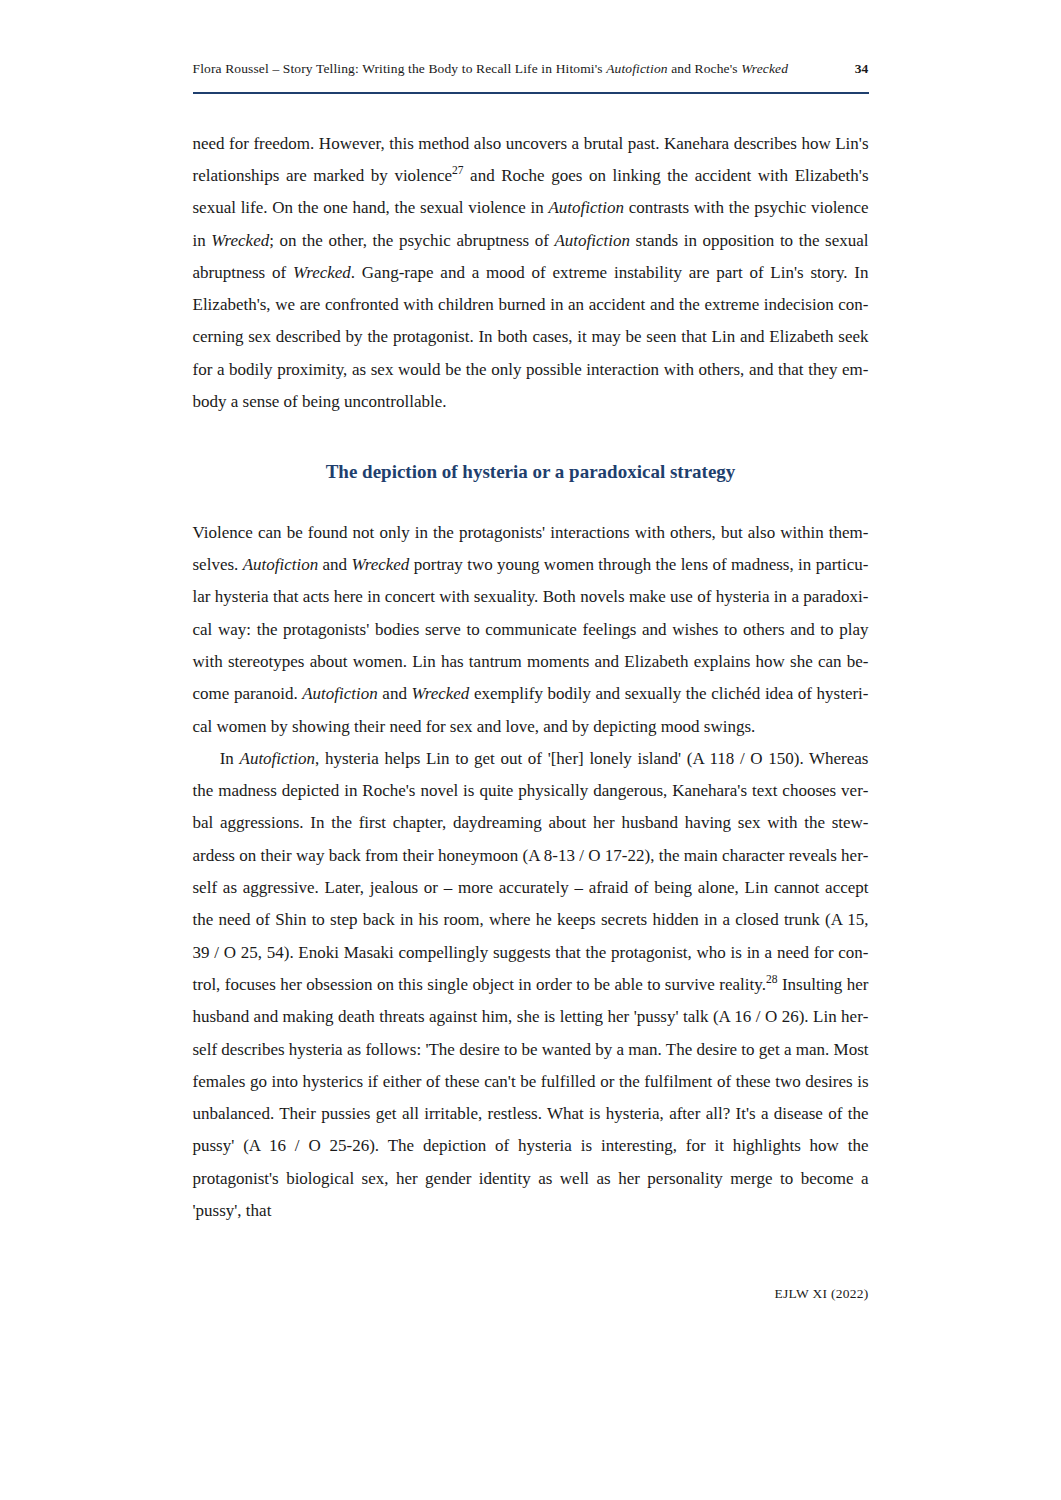Flora Roussel – Story Telling: Writing the Body to Recall Life in Hitomi's Autofiction and Roche's Wrecked
34
need for freedom. However, this method also uncovers a brutal past. Kanehara describes how Lin's relationships are marked by violence27 and Roche goes on linking the accident with Elizabeth's sexual life. On the one hand, the sexual violence in Autofiction contrasts with the psychic violence in Wrecked; on the other, the psychic abruptness of Autofiction stands in opposition to the sexual abruptness of Wrecked. Gang-rape and a mood of extreme instability are part of Lin's story. In Elizabeth's, we are confronted with children burned in an accident and the extreme indecision concerning sex described by the protagonist. In both cases, it may be seen that Lin and Elizabeth seek for a bodily proximity, as sex would be the only possible interaction with others, and that they embody a sense of being uncontrollable.
The depiction of hysteria or a paradoxical strategy
Violence can be found not only in the protagonists' interactions with others, but also within themselves. Autofiction and Wrecked portray two young women through the lens of madness, in particular hysteria that acts here in concert with sexuality. Both novels make use of hysteria in a paradoxical way: the protagonists' bodies serve to communicate feelings and wishes to others and to play with stereotypes about women. Lin has tantrum moments and Elizabeth explains how she can become paranoid. Autofiction and Wrecked exemplify bodily and sexually the clichéd idea of hysterical women by showing their need for sex and love, and by depicting mood swings.
In Autofiction, hysteria helps Lin to get out of '[her] lonely island' (A 118 / O 150). Whereas the madness depicted in Roche's novel is quite physically dangerous, Kanehara's text chooses verbal aggressions. In the first chapter, daydreaming about her husband having sex with the stewardess on their way back from their honeymoon (A 8-13 / O 17-22), the main character reveals herself as aggressive. Later, jealous or – more accurately – afraid of being alone, Lin cannot accept the need of Shin to step back in his room, where he keeps secrets hidden in a closed trunk (A 15, 39 / O 25, 54). Enoki Masaki compellingly suggests that the protagonist, who is in a need for control, focuses her obsession on this single object in order to be able to survive reality.28 Insulting her husband and making death threats against him, she is letting her 'pussy' talk (A 16 / O 26). Lin herself describes hysteria as follows: 'The desire to be wanted by a man. The desire to get a man. Most females go into hysterics if either of these can't be fulfilled or the fulfilment of these two desires is unbalanced. Their pussies get all irritable, restless. What is hysteria, after all? It's a disease of the pussy' (A 16 / O 25-26). The depiction of hysteria is interesting, for it highlights how the protagonist's biological sex, her gender identity as well as her personality merge to become a 'pussy', that
EJLW XI (2022)